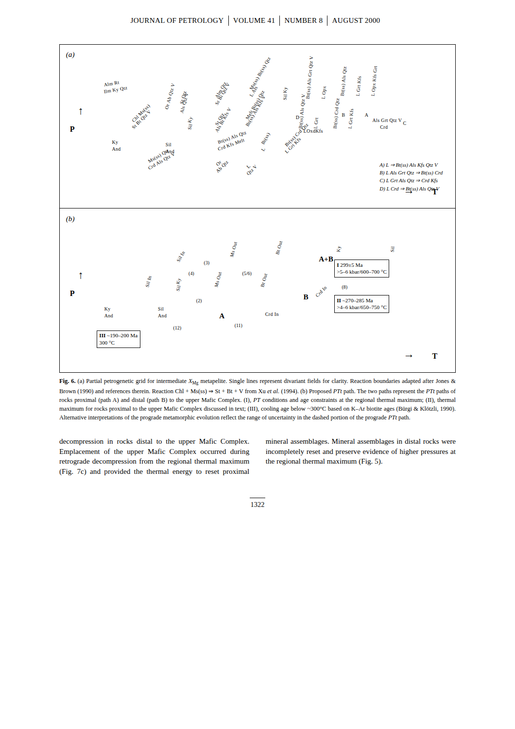JOURNAL OF PETROLOGY VOLUME 41 NUMBER 8 AUGUST 2000
(a)
P ↑ T → Alm Rt Ilm Ky Qtz Or Ab Qtz V St Qtz Als Qtz V Alm Qtz St Bi Qtz V Ms(ss) Bt(ss) Qtz L Als Ky Sil Bt(ss) Als Grt Qtz V L Opx Bt(ss) Als Qtz L Grt Kfs L Opx Kfs Grt Chl Ms(ss) St Bt Qtz V Ky Sil St Qtz Als Bt Kfs V Melt Bt(ss) Qtz Bt(ss) Als Kfs V Bt(ss) Als Qtz V L Grt Bt(ss) Crd Qtz L Grt Kfs Als Grt Qtz V Crd Ky And Sil And Bt(ss) Als Qtz Crd Kfs Melt Bt(ss) L Bt(ss) Crd Qtz L Grt Kfs Ms(ss) Qtz Crd Als Qtz V Or Ab Qtz L Qtz V D B A C LOxdKfs
A) L ⇒ Bt(ss) Als Kfs Qtz V
B) L Als Grt Qtz ⇒ Bt(ss) Crd
C) L Grt Als Qtz ⇒ Crd Kfs
D) L Crd ⇒ Bt(ss) Als Qtz V
(b)
P ↑ T → Sil In Ms Out Bt Out Ky Sil Sil In Ky Sil Ms Out Bt Out Crd In Ky And Sil And Crd In A+B B A (3) (4) (5/6) (8) (2) (11) (12)
I 299±5 Ma
>5–6 kbar/600–700 °C
II ~270–285 Ma
>4–6 kbar/650–750 °C
III ~190–200 Ma
300 °C
Fig. 6. (a) Partial petrogenetic grid for intermediate XMg metapelite. Single lines represent divariant fields for clarity. Reaction boundaries adapted after Jones & Brown (1990) and references therein. Reaction Chl + Ms(ss) ⇒ St + Bt + V from Xu et al. (1994). (b) Proposed PTt path. The two paths represent the PTt paths of rocks proximal (path A) and distal (path B) to the upper Mafic Complex. (I), PT conditions and age constraints at the regional thermal maximum; (II), thermal maximum for rocks proximal to the upper Mafic Complex discussed in text; (III), cooling age below ~300°C based on K–Ar biotite ages (Bürgi & Klötzli, 1990). Alternative interpretations of the prograde metamorphic evolution reflect the range of uncertainty in the dashed portion of the prograde PTt path.
decompression in rocks distal to the upper Mafic Complex. Emplacement of the upper Mafic Complex occurred during retrograde decompression from the regional thermal maximum (Fig. 7c) and provided the thermal energy to reset proximal mineral assemblages. Mineral assemblages in distal rocks were incompletely reset and preserve evidence of higher pressures at the regional thermal maximum (Fig. 5).
1322